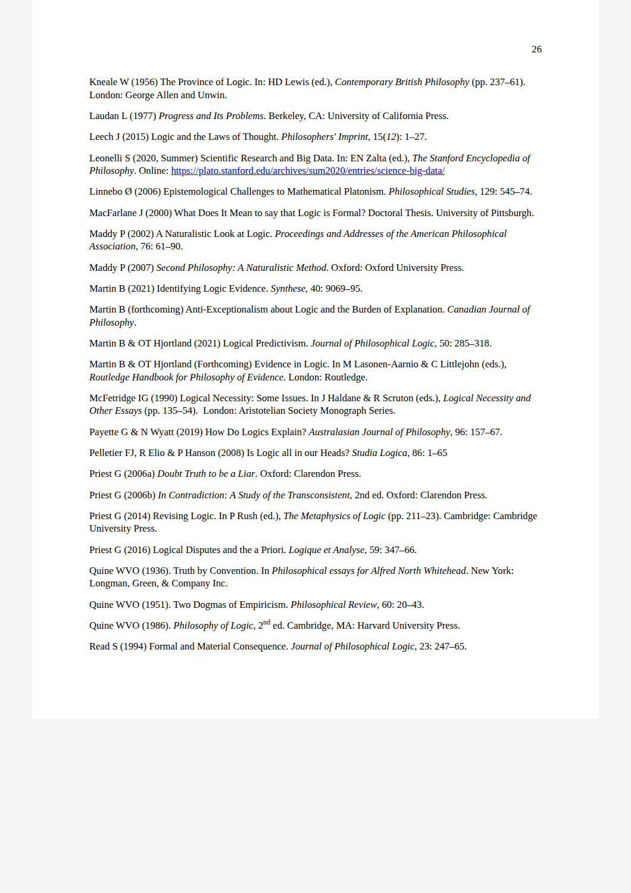26
Kneale W (1956) The Province of Logic. In: HD Lewis (ed.), Contemporary British Philosophy (pp. 237–61). London: George Allen and Unwin.
Laudan L (1977) Progress and Its Problems. Berkeley, CA: University of California Press.
Leech J (2015) Logic and the Laws of Thought. Philosophers' Imprint, 15(12): 1–27.
Leonelli S (2020, Summer) Scientific Research and Big Data. In: EN Zalta (ed.), The Stanford Encyclopedia of Philosophy. Online: https://plato.stanford.edu/archives/sum2020/entries/science-big-data/
Linnebo Ø (2006) Epistemological Challenges to Mathematical Platonism. Philosophical Studies, 129: 545–74.
MacFarlane J (2000) What Does It Mean to say that Logic is Formal? Doctoral Thesis. University of Pittsburgh.
Maddy P (2002) A Naturalistic Look at Logic. Proceedings and Addresses of the American Philosophical Association, 76: 61–90.
Maddy P (2007) Second Philosophy: A Naturalistic Method. Oxford: Oxford University Press.
Martin B (2021) Identifying Logic Evidence. Synthese, 40: 9069–95.
Martin B (forthcoming) Anti-Exceptionalism about Logic and the Burden of Explanation. Canadian Journal of Philosophy.
Martin B & OT Hjortland (2021) Logical Predictivism. Journal of Philosophical Logic, 50: 285–318.
Martin B & OT Hjortland (Forthcoming) Evidence in Logic. In M Lasonen-Aarnio & C Littlejohn (eds.), Routledge Handbook for Philosophy of Evidence. London: Routledge.
McFetridge IG (1990) Logical Necessity: Some Issues. In J Haldane & R Scruton (eds.), Logical Necessity and Other Essays (pp. 135–54). London: Aristotelian Society Monograph Series.
Payette G & N Wyatt (2019) How Do Logics Explain? Australasian Journal of Philosophy, 96: 157–67.
Pelletier FJ, R Elio & P Hanson (2008) Is Logic all in our Heads? Studia Logica, 86: 1–65
Priest G (2006a) Doubt Truth to be a Liar. Oxford: Clarendon Press.
Priest G (2006b) In Contradiction: A Study of the Transconsistent, 2nd ed. Oxford: Clarendon Press.
Priest G (2014) Revising Logic. In P Rush (ed.), The Metaphysics of Logic (pp. 211–23). Cambridge: Cambridge University Press.
Priest G (2016) Logical Disputes and the a Priori. Logique et Analyse, 59: 347–66.
Quine WVO (1936). Truth by Convention. In Philosophical essays for Alfred North Whitehead. New York: Longman, Green, & Company Inc.
Quine WVO (1951). Two Dogmas of Empiricism. Philosophical Review, 60: 20–43.
Quine WVO (1986). Philosophy of Logic, 2nd ed. Cambridge, MA: Harvard University Press.
Read S (1994) Formal and Material Consequence. Journal of Philosophical Logic, 23: 247–65.